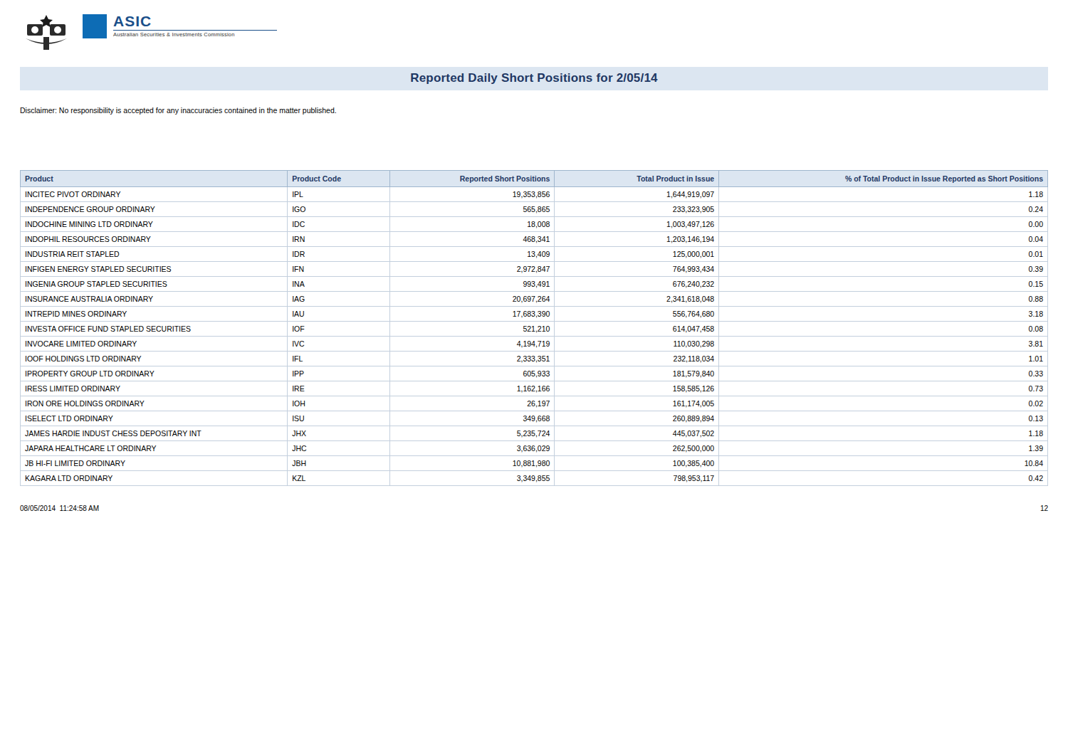ASIC
Australian Securities & Investments Commission
Reported Daily Short Positions for 2/05/14
Disclaimer: No responsibility is accepted for any inaccuracies contained in the matter published.
| Product | Product Code | Reported Short Positions | Total Product in Issue | % of Total Product in Issue Reported as Short Positions |
| --- | --- | --- | --- | --- |
| INCITEC PIVOT ORDINARY | IPL | 19,353,856 | 1,644,919,097 | 1.18 |
| INDEPENDENCE GROUP ORDINARY | IGO | 565,865 | 233,323,905 | 0.24 |
| INDOCHINE MINING LTD ORDINARY | IDC | 18,008 | 1,003,497,126 | 0.00 |
| INDOPHIL RESOURCES ORDINARY | IRN | 468,341 | 1,203,146,194 | 0.04 |
| INDUSTRIA REIT STAPLED | IDR | 13,409 | 125,000,001 | 0.01 |
| INFIGEN ENERGY STAPLED SECURITIES | IFN | 2,972,847 | 764,993,434 | 0.39 |
| INGENIA GROUP STAPLED SECURITIES | INA | 993,491 | 676,240,232 | 0.15 |
| INSURANCE AUSTRALIA ORDINARY | IAG | 20,697,264 | 2,341,618,048 | 0.88 |
| INTREPID MINES ORDINARY | IAU | 17,683,390 | 556,764,680 | 3.18 |
| INVESTA OFFICE FUND STAPLED SECURITIES | IOF | 521,210 | 614,047,458 | 0.08 |
| INVOCARE LIMITED ORDINARY | IVC | 4,194,719 | 110,030,298 | 3.81 |
| IOOF HOLDINGS LTD ORDINARY | IFL | 2,333,351 | 232,118,034 | 1.01 |
| IPROPERTY GROUP LTD ORDINARY | IPP | 605,933 | 181,579,840 | 0.33 |
| IRESS LIMITED ORDINARY | IRE | 1,162,166 | 158,585,126 | 0.73 |
| IRON ORE HOLDINGS ORDINARY | IOH | 26,197 | 161,174,005 | 0.02 |
| ISELECT LTD ORDINARY | ISU | 349,668 | 260,889,894 | 0.13 |
| JAMES HARDIE INDUST CHESS DEPOSITARY INT | JHX | 5,235,724 | 445,037,502 | 1.18 |
| JAPARA HEALTHCARE LT ORDINARY | JHC | 3,636,029 | 262,500,000 | 1.39 |
| JB HI-FI LIMITED ORDINARY | JBH | 10,881,980 | 100,385,400 | 10.84 |
| KAGARA LTD ORDINARY | KZL | 3,349,855 | 798,953,117 | 0.42 |
08/05/2014 11:24:58 AM 12